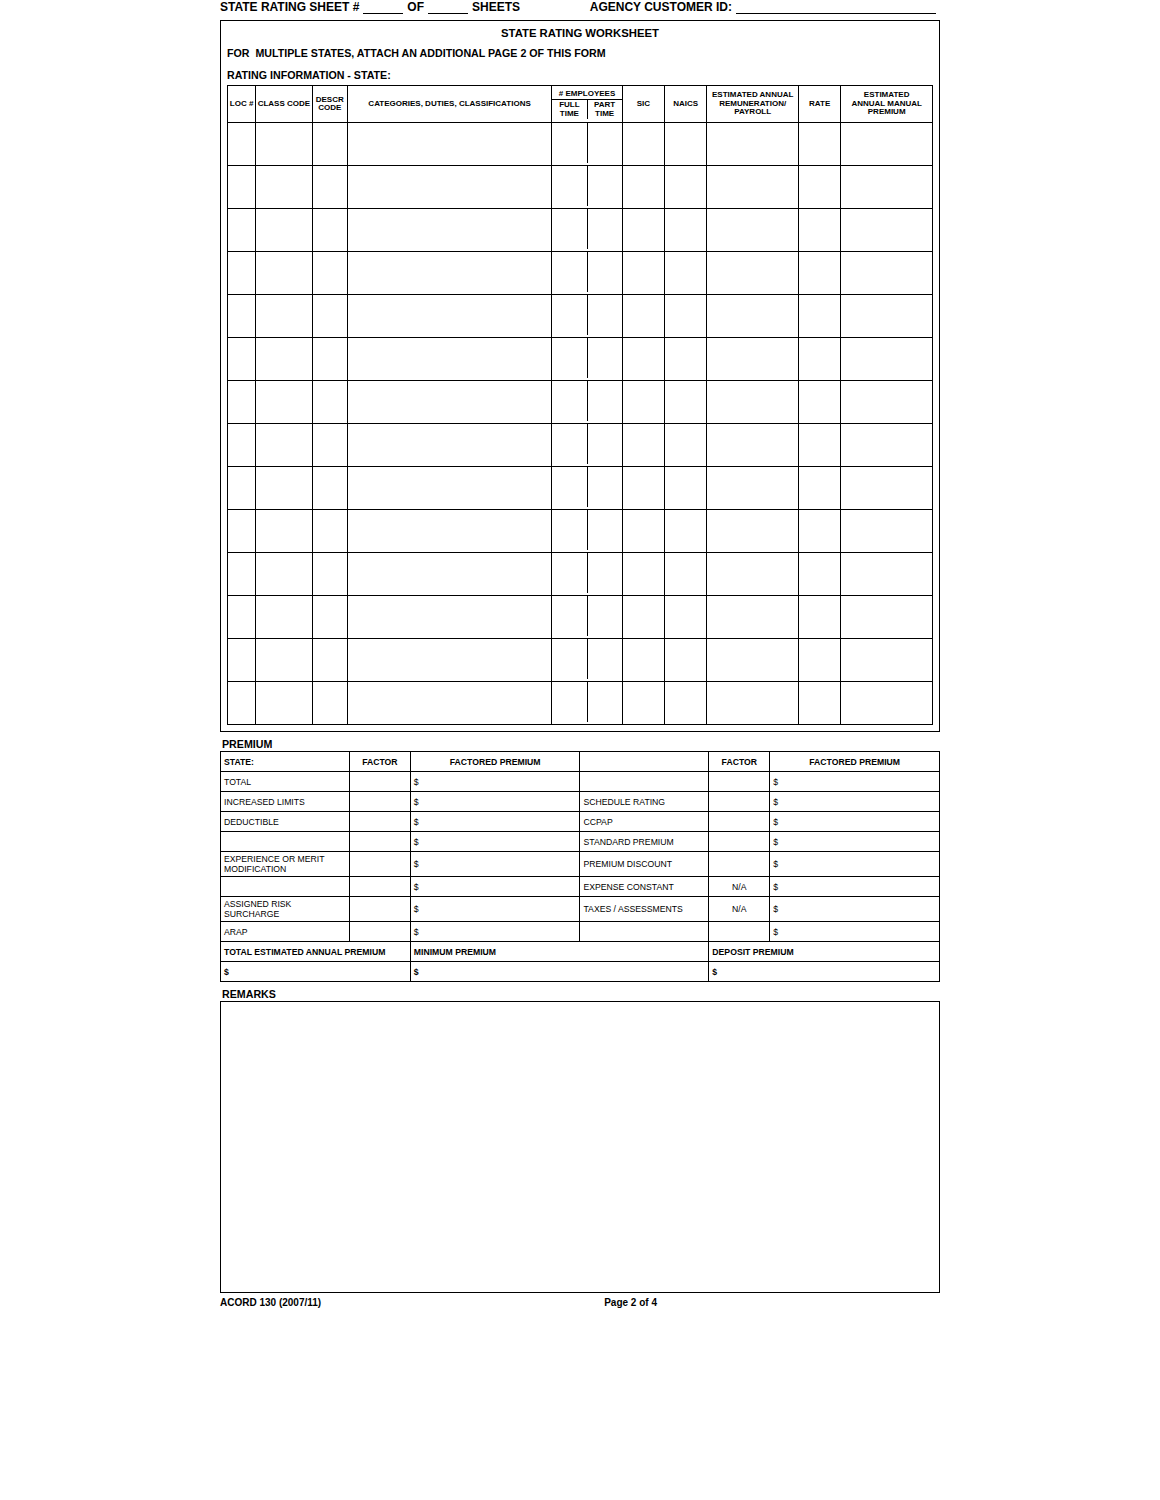STATE RATING SHEET # OF SHEETS AGENCY CUSTOMER ID:
STATE RATING WORKSHEET
FOR MULTIPLE STATES, ATTACH AN ADDITIONAL PAGE 2 OF THIS FORM
RATING INFORMATION - STATE:
| LOC # | CLASS CODE | DESCR CODE | CATEGORIES, DUTIES, CLASSIFICATIONS | # EMPLOYEES FULL TIME PART TIME | SIC | NAICS | ESTIMATED ANNUAL REMUNERATION/ PAYROLL | RATE | ESTIMATED ANNUAL MANUAL PREMIUM |
| --- | --- | --- | --- | --- | --- | --- | --- | --- | --- |
PREMIUM
| STATE: | FACTOR | FACTORED PREMIUM | | FACTOR | FACTORED PREMIUM |
| TOTAL | | $ | | | $ |
| INCREASED LIMITS | | $ | SCHEDULE RATING | | $ |
| DEDUCTIBLE | | $ | CCPAP | | $ |
| | | $ | STANDARD PREMIUM | | $ |
| EXPERIENCE OR MERIT MODIFICATION | | $ | PREMIUM DISCOUNT | | $ |
| | | $ | EXPENSE CONSTANT | N/A | $ |
| ASSIGNED RISK SURCHARGE | | $ | TAXES / ASSESSMENTS | N/A | $ |
| ARAP | | $ | | | $ |
| TOTAL ESTIMATED ANNUAL PREMIUM | MINIMUM PREMIUM | DEPOSIT PREMIUM |
| $ | $ | $ |
REMARKS
ACORD 130 (2007/11)
Page 2 of 4